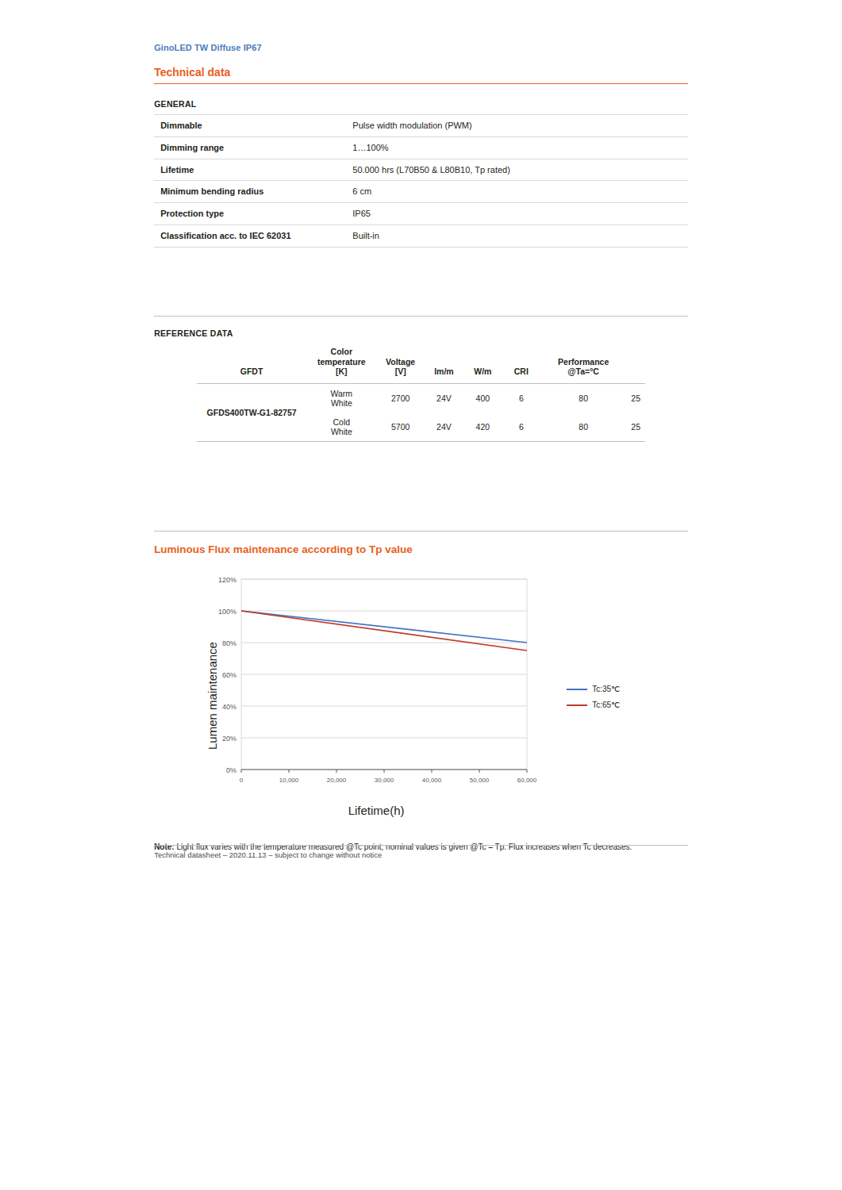GinoLED TW Diffuse IP67
Technical data
GENERAL
| Dimmable | Pulse width modulation (PWM) |
| Dimming range | 1…100% |
| Lifetime | 50.000 hrs (L70B50 & L80B10, Tp rated) |
| Minimum bending radius | 6 cm |
| Protection type | IP65 |
| Classification acc. to IEC 62031 | Built-in |
REFERENCE DATA
| GFDT | Color temperature [K] | Voltage [V] | lm/m | W/m | CRI | Performance @Ta=°C |
| --- | --- | --- | --- | --- | --- | --- |
| GFDS400TW-G1-82757 | Warm White | 2700 | 24V | 400 | 6 | 80 | 25 |
| Cold White | 5700 | 24V | 420 | 6 | 80 | 25 |
Luminous Flux maintenance according to Tp value
Lumen maintenance
120% 100% 80% 60% 40% 20% 0% 0 10,000 20,000 30,000 40,000 50,000 60,000
Lifetime(h)
Tc:35℃
Tc:65℃
Note: Light flux varies with the temperature measured @Tc point; nominal values is given @Tc = Tp. Flux increases when Tc decreases.
Technical datasheet – 2020.11.13 – subject to change without notice